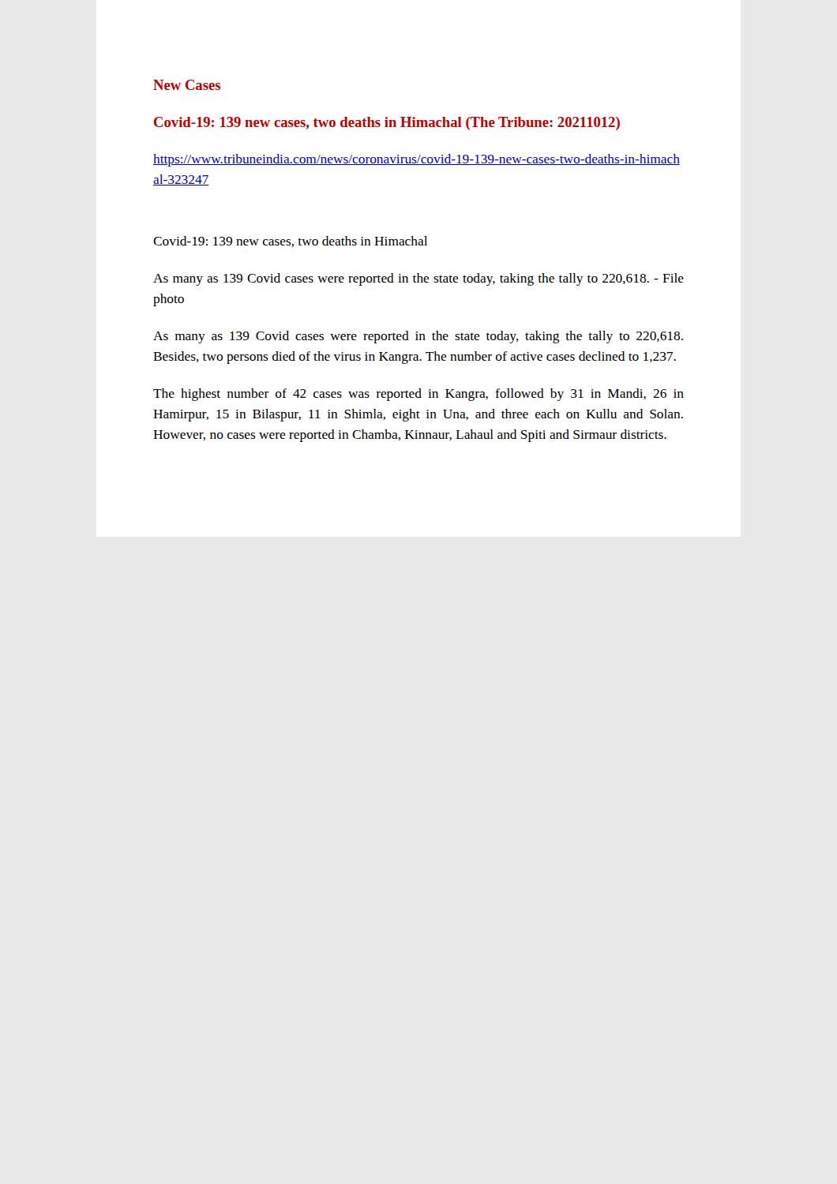New Cases
Covid-19: 139 new cases, two deaths in Himachal (The Tribune: 20211012)
https://www.tribuneindia.com/news/coronavirus/covid-19-139-new-cases-two-deaths-in-himachal-323247
Covid-19: 139 new cases, two deaths in Himachal
As many as 139 Covid cases were reported in the state today, taking the tally to 220,618. - File photo
As many as 139 Covid cases were reported in the state today, taking the tally to 220,618. Besides, two persons died of the virus in Kangra. The number of active cases declined to 1,237.
The highest number of 42 cases was reported in Kangra, followed by 31 in Mandi, 26 in Hamirpur, 15 in Bilaspur, 11 in Shimla, eight in Una, and three each on Kullu and Solan. However, no cases were reported in Chamba, Kinnaur, Lahaul and Spiti and Sirmaur districts.